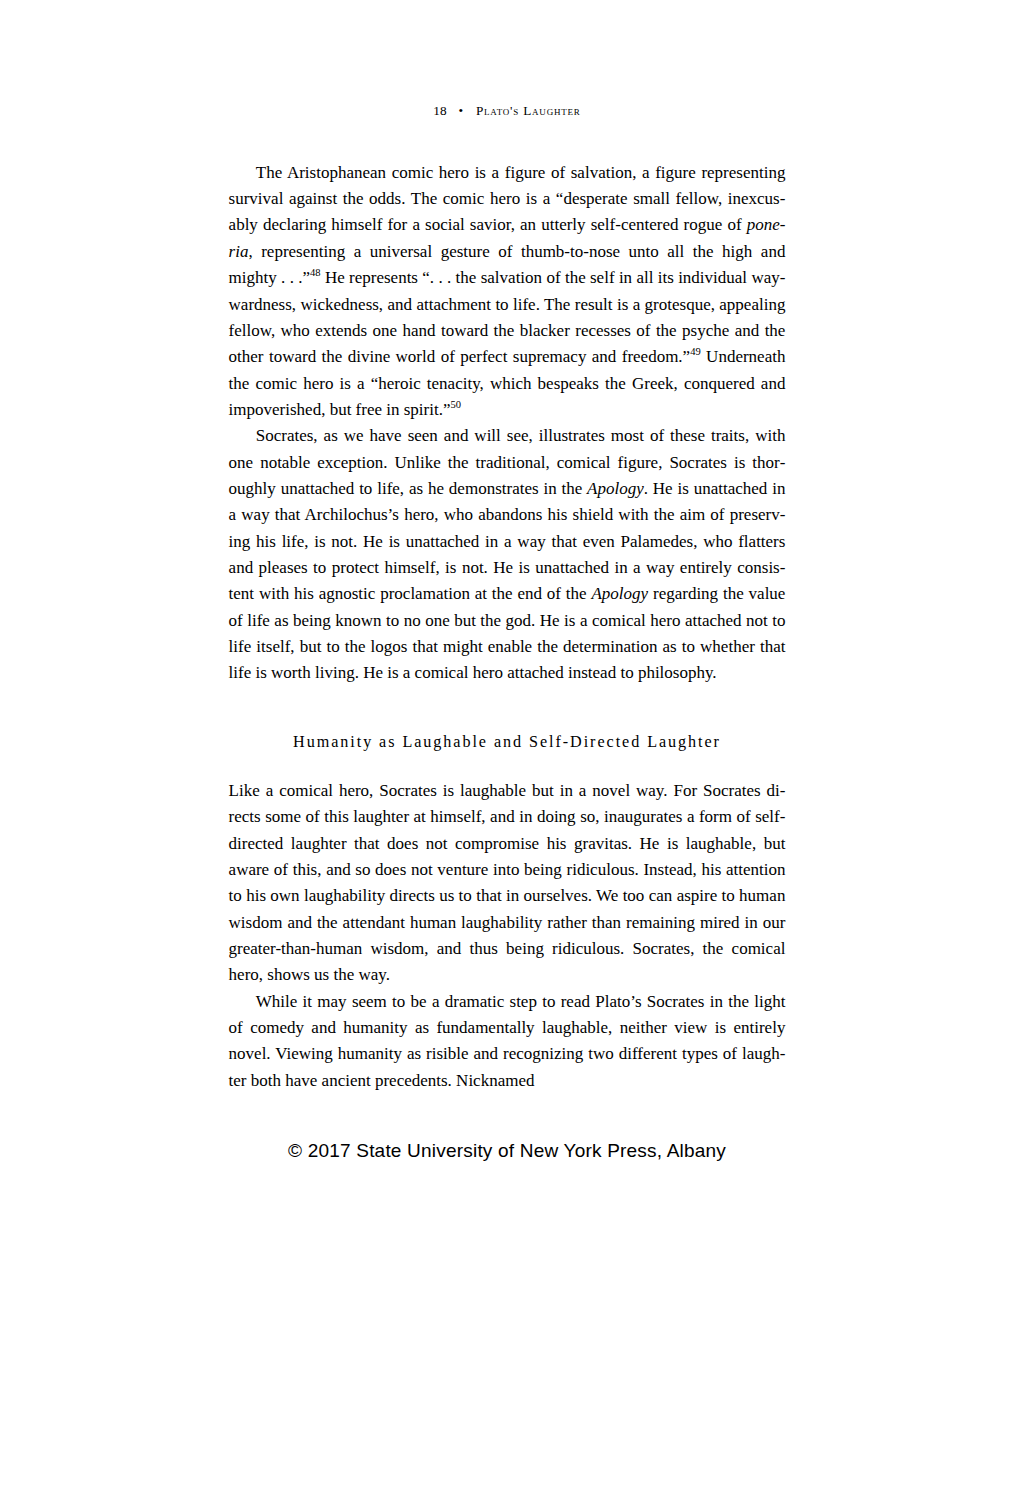18•Plato's Laughter
The Aristophanean comic hero is a figure of salvation, a figure representing survival against the odds. The comic hero is a “desperate small fellow, inexcusably declaring himself for a social savior, an utterly self-centered rogue of poneria, representing a universal gesture of thumb-to-nose unto all the high and mighty . . .”48 He represents “. . . the salvation of the self in all its individual waywardness, wickedness, and attachment to life. The result is a grotesque, appealing fellow, who extends one hand toward the blacker recesses of the psyche and the other toward the divine world of perfect supremacy and freedom.”49 Underneath the comic hero is a “heroic tenacity, which bespeaks the Greek, conquered and impoverished, but free in spirit.”50
Socrates, as we have seen and will see, illustrates most of these traits, with one notable exception. Unlike the traditional, comical figure, Socrates is thoroughly unattached to life, as he demonstrates in the Apology. He is unattached in a way that Archilochus’s hero, who abandons his shield with the aim of preserving his life, is not. He is unattached in a way that even Palamedes, who flatters and pleases to protect himself, is not. He is unattached in a way entirely consistent with his agnostic proclamation at the end of the Apology regarding the value of life as being known to no one but the god. He is a comical hero attached not to life itself, but to the logos that might enable the determination as to whether that life is worth living. He is a comical hero attached instead to philosophy.
Humanity as Laughable and Self-Directed Laughter
Like a comical hero, Socrates is laughable but in a novel way. For Socrates directs some of this laughter at himself, and in doing so, inaugurates a form of self-directed laughter that does not compromise his gravitas. He is laughable, but aware of this, and so does not venture into being ridiculous. Instead, his attention to his own laughability directs us to that in ourselves. We too can aspire to human wisdom and the attendant human laughability rather than remaining mired in our greater-than-human wisdom, and thus being ridiculous. Socrates, the comical hero, shows us the way.
While it may seem to be a dramatic step to read Plato’s Socrates in the light of comedy and humanity as fundamentally laughable, neither view is entirely novel. Viewing humanity as risible and recognizing two different types of laughter both have ancient precedents. Nicknamed
© 2017 State University of New York Press, Albany